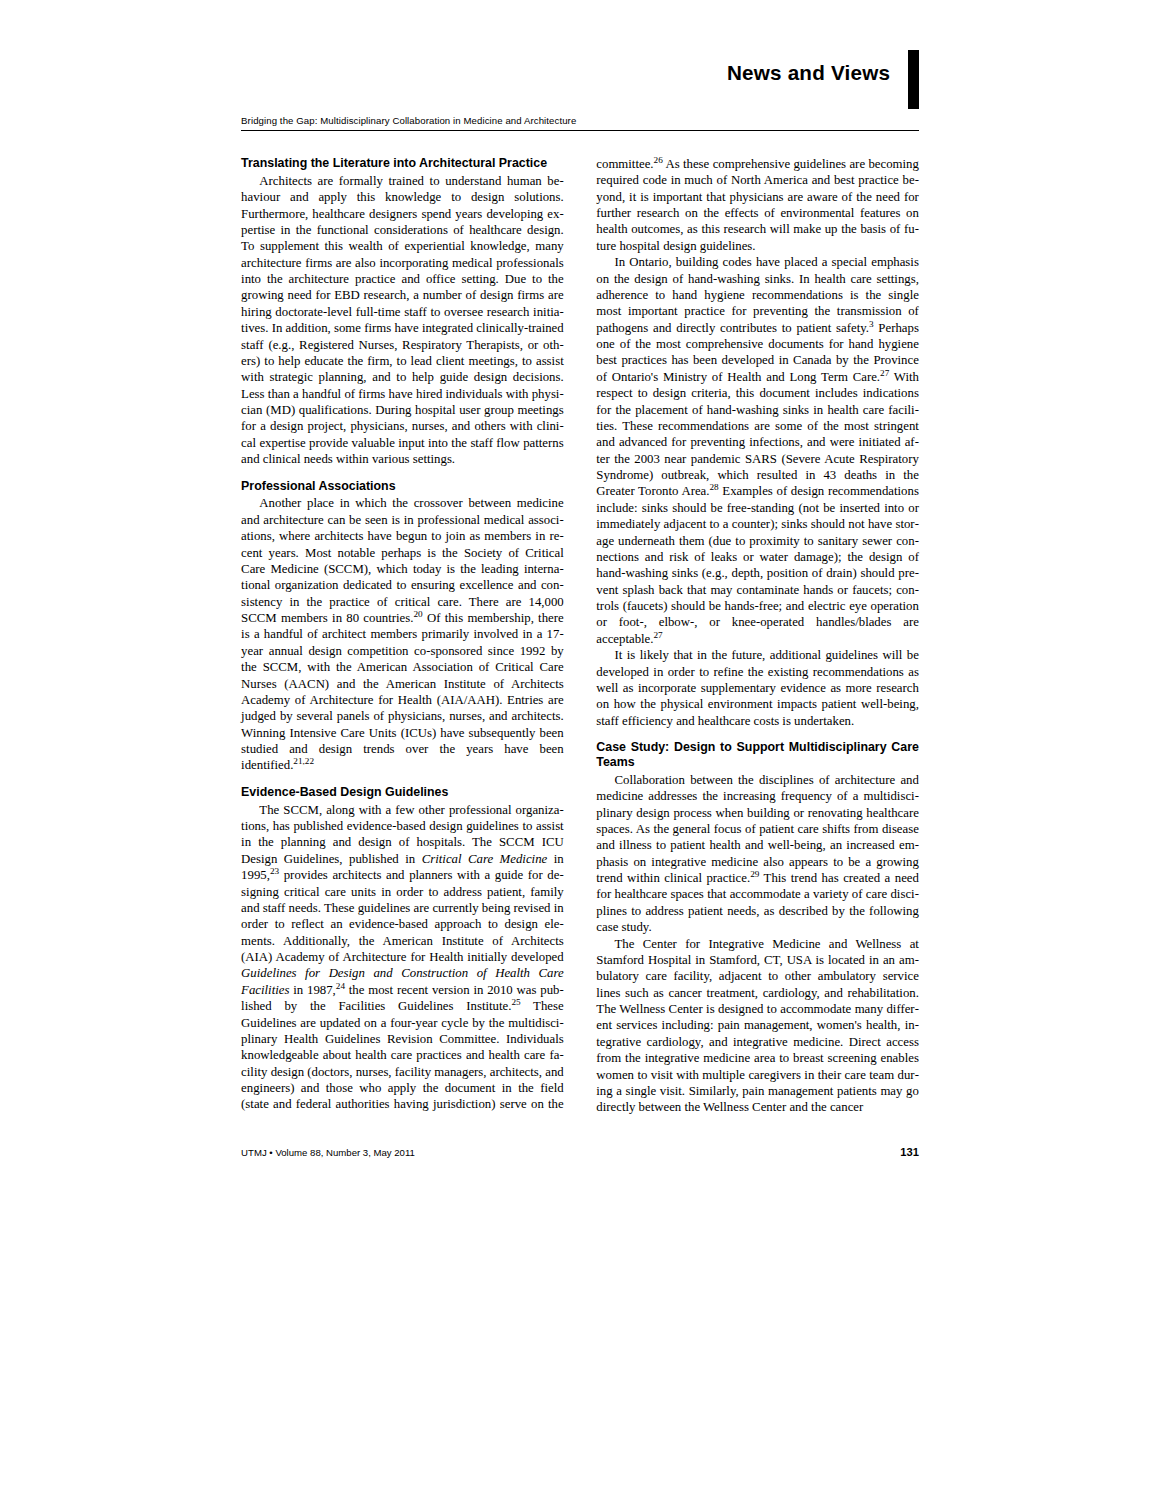News and Views
Bridging the Gap: Multidisciplinary Collaboration in Medicine and Architecture
Translating the Literature into Architectural Practice
Architects are formally trained to understand human behaviour and apply this knowledge to design solutions. Furthermore, healthcare designers spend years developing expertise in the functional considerations of healthcare design. To supplement this wealth of experiential knowledge, many architecture firms are also incorporating medical professionals into the architecture practice and office setting. Due to the growing need for EBD research, a number of design firms are hiring doctorate-level full-time staff to oversee research initiatives. In addition, some firms have integrated clinically-trained staff (e.g., Registered Nurses, Respiratory Therapists, or others) to help educate the firm, to lead client meetings, to assist with strategic planning, and to help guide design decisions. Less than a handful of firms have hired individuals with physician (MD) qualifications. During hospital user group meetings for a design project, physicians, nurses, and others with clinical expertise provide valuable input into the staff flow patterns and clinical needs within various settings.
Professional Associations
Another place in which the crossover between medicine and architecture can be seen is in professional medical associations, where architects have begun to join as members in recent years. Most notable perhaps is the Society of Critical Care Medicine (SCCM), which today is the leading international organization dedicated to ensuring excellence and consistency in the practice of critical care. There are 14,000 SCCM members in 80 countries.20 Of this membership, there is a handful of architect members primarily involved in a 17-year annual design competition co-sponsored since 1992 by the SCCM, with the American Association of Critical Care Nurses (AACN) and the American Institute of Architects Academy of Architecture for Health (AIA/AAH). Entries are judged by several panels of physicians, nurses, and architects. Winning Intensive Care Units (ICUs) have subsequently been studied and design trends over the years have been identified.21,22
Evidence-Based Design Guidelines
The SCCM, along with a few other professional organizations, has published evidence-based design guidelines to assist in the planning and design of hospitals. The SCCM ICU Design Guidelines, published in Critical Care Medicine in 1995,23 provides architects and planners with a guide for designing critical care units in order to address patient, family and staff needs. These guidelines are currently being revised in order to reflect an evidence-based approach to design elements. Additionally, the American Institute of Architects (AIA) Academy of Architecture for Health initially developed Guidelines for Design and Construction of Health Care Facilities in 1987,24 the most recent version in 2010 was published by the Facilities Guidelines Institute.25 These Guidelines are updated on a four-year cycle by the multidisciplinary Health Guidelines Revision Committee. Individuals knowledgeable about health care practices and health care facility design (doctors, nurses, facility managers, architects, and engineers) and those who apply the document in the field (state and federal authorities having jurisdiction) serve on the committee.26 As these comprehensive guidelines are becoming required code in much of North America and best practice beyond, it is important that physicians are aware of the need for further research on the effects of environmental features on health outcomes, as this research will make up the basis of future hospital design guidelines.
In Ontario, building codes have placed a special emphasis on the design of hand-washing sinks. In health care settings, adherence to hand hygiene recommendations is the single most important practice for preventing the transmission of pathogens and directly contributes to patient safety.3 Perhaps one of the most comprehensive documents for hand hygiene best practices has been developed in Canada by the Province of Ontario's Ministry of Health and Long Term Care.27 With respect to design criteria, this document includes indications for the placement of hand-washing sinks in health care facilities. These recommendations are some of the most stringent and advanced for preventing infections, and were initiated after the 2003 near pandemic SARS (Severe Acute Respiratory Syndrome) outbreak, which resulted in 43 deaths in the Greater Toronto Area.28 Examples of design recommendations include: sinks should be free-standing (not be inserted into or immediately adjacent to a counter); sinks should not have storage underneath them (due to proximity to sanitary sewer connections and risk of leaks or water damage); the design of hand-washing sinks (e.g., depth, position of drain) should prevent splash back that may contaminate hands or faucets; controls (faucets) should be hands-free; and electric eye operation or foot-, elbow-, or knee-operated handles/blades are acceptable.27
It is likely that in the future, additional guidelines will be developed in order to refine the existing recommendations as well as incorporate supplementary evidence as more research on how the physical environment impacts patient well-being, staff efficiency and healthcare costs is undertaken.
Case Study: Design to Support Multidisciplinary Care Teams
Collaboration between the disciplines of architecture and medicine addresses the increasing frequency of a multidisciplinary design process when building or renovating healthcare spaces. As the general focus of patient care shifts from disease and illness to patient health and well-being, an increased emphasis on integrative medicine also appears to be a growing trend within clinical practice.29 This trend has created a need for healthcare spaces that accommodate a variety of care disciplines to address patient needs, as described by the following case study.
The Center for Integrative Medicine and Wellness at Stamford Hospital in Stamford, CT, USA is located in an ambulatory care facility, adjacent to other ambulatory service lines such as cancer treatment, cardiology, and rehabilitation. The Wellness Center is designed to accommodate many different services including: pain management, women's health, integrative cardiology, and integrative medicine. Direct access from the integrative medicine area to breast screening enables women to visit with multiple caregivers in their care team during a single visit. Similarly, pain management patients may go directly between the Wellness Center and the cancer
UTMJ • Volume 88, Number 3, May 2011
131